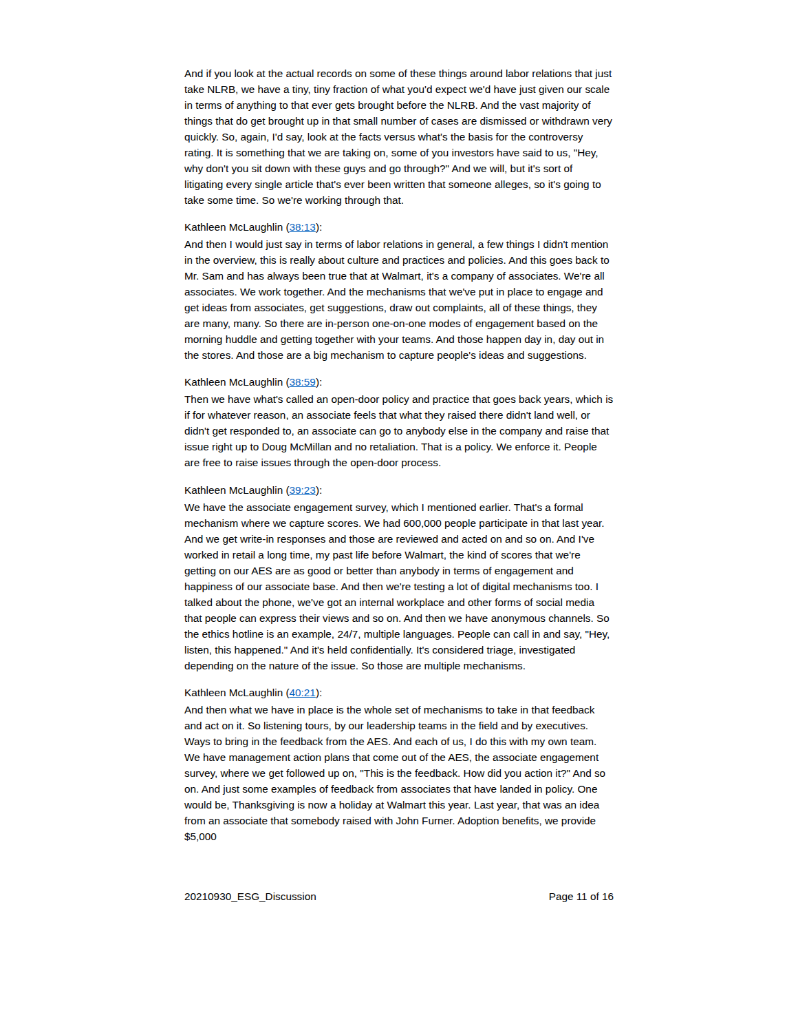And if you look at the actual records on some of these things around labor relations that just take NLRB, we have a tiny, tiny fraction of what you'd expect we'd have just given our scale in terms of anything to that ever gets brought before the NLRB. And the vast majority of things that do get brought up in that small number of cases are dismissed or withdrawn very quickly. So, again, I'd say, look at the facts versus what's the basis for the controversy rating. It is something that we are taking on, some of you investors have said to us, "Hey, why don't you sit down with these guys and go through?" And we will, but it's sort of litigating every single article that's ever been written that someone alleges, so it's going to take some time. So we're working through that.
Kathleen McLaughlin (38:13):
And then I would just say in terms of labor relations in general, a few things I didn't mention in the overview, this is really about culture and practices and policies. And this goes back to Mr. Sam and has always been true that at Walmart, it's a company of associates. We're all associates. We work together. And the mechanisms that we've put in place to engage and get ideas from associates, get suggestions, draw out complaints, all of these things, they are many, many. So there are in-person one-on-one modes of engagement based on the morning huddle and getting together with your teams. And those happen day in, day out in the stores. And those are a big mechanism to capture people's ideas and suggestions.
Kathleen McLaughlin (38:59):
Then we have what's called an open-door policy and practice that goes back years, which is if for whatever reason, an associate feels that what they raised there didn't land well, or didn't get responded to, an associate can go to anybody else in the company and raise that issue right up to Doug McMillan and no retaliation. That is a policy. We enforce it. People are free to raise issues through the open-door process.
Kathleen McLaughlin (39:23):
We have the associate engagement survey, which I mentioned earlier. That's a formal mechanism where we capture scores. We had 600,000 people participate in that last year. And we get write-in responses and those are reviewed and acted on and so on. And I've worked in retail a long time, my past life before Walmart, the kind of scores that we're getting on our AES are as good or better than anybody in terms of engagement and happiness of our associate base. And then we're testing a lot of digital mechanisms too. I talked about the phone, we've got an internal workplace and other forms of social media that people can express their views and so on. And then we have anonymous channels. So the ethics hotline is an example, 24/7, multiple languages. People can call in and say, "Hey, listen, this happened." And it's held confidentially. It's considered triage, investigated depending on the nature of the issue. So those are multiple mechanisms.
Kathleen McLaughlin (40:21):
And then what we have in place is the whole set of mechanisms to take in that feedback and act on it. So listening tours, by our leadership teams in the field and by executives. Ways to bring in the feedback from the AES. And each of us, I do this with my own team. We have management action plans that come out of the AES, the associate engagement survey, where we get followed up on, "This is the feedback. How did you action it?" And so on. And just some examples of feedback from associates that have landed in policy. One would be, Thanksgiving is now a holiday at Walmart this year. Last year, that was an idea from an associate that somebody raised with John Furner. Adoption benefits, we provide $5,000
20210930_ESG_Discussion Page 11 of 16